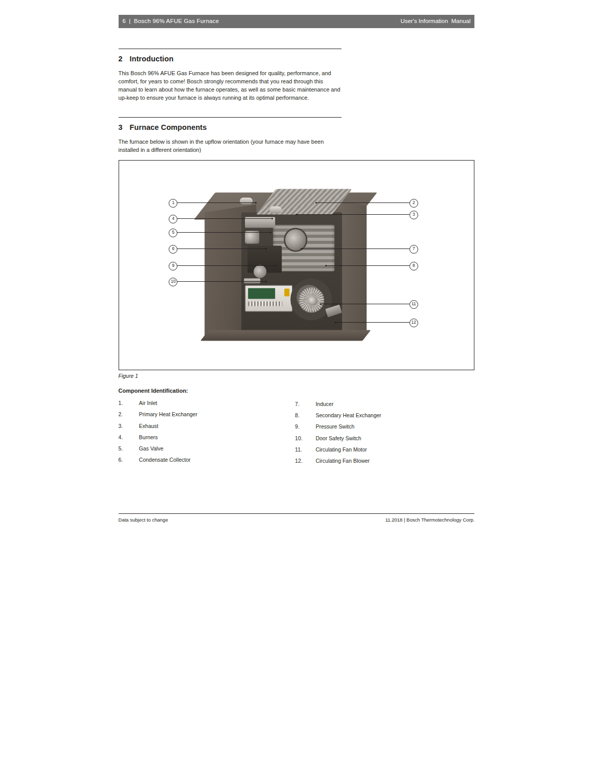6| Bosch 96% AFUE Gas Furnace
User's Information Manual
2
Introduction
This Bosch 96% AFUE Gas Furnace has been designed for quality, performance, and comfort, for years to come! Bosch strongly recommends that you read through this manual to learn about how the furnace operates, as well as some basic maintenance and up-keep to ensure your furnace is always running at its optimal performance.
3
Furnace Components
The furnace below is shown in the upflow orientation (your furnace may have been installed in a different orientation)
1
4
5
6
9
10
2
3
7
8
11
12
Figure 1
Component Identification:
1. Air Inlet
2. Primary Heat Exchanger
3. Exhaust
4. Burners
5. Gas Valve
6. Condensate Collector
7. Inducer
8. Secondary Heat Exchanger
9. Pressure Switch
10. Door Safety Switch
11. Circulating Fan Motor
12. Circulating Fan Blower
Data subject to change
11.2018 | Bosch Thermotechnology Corp.